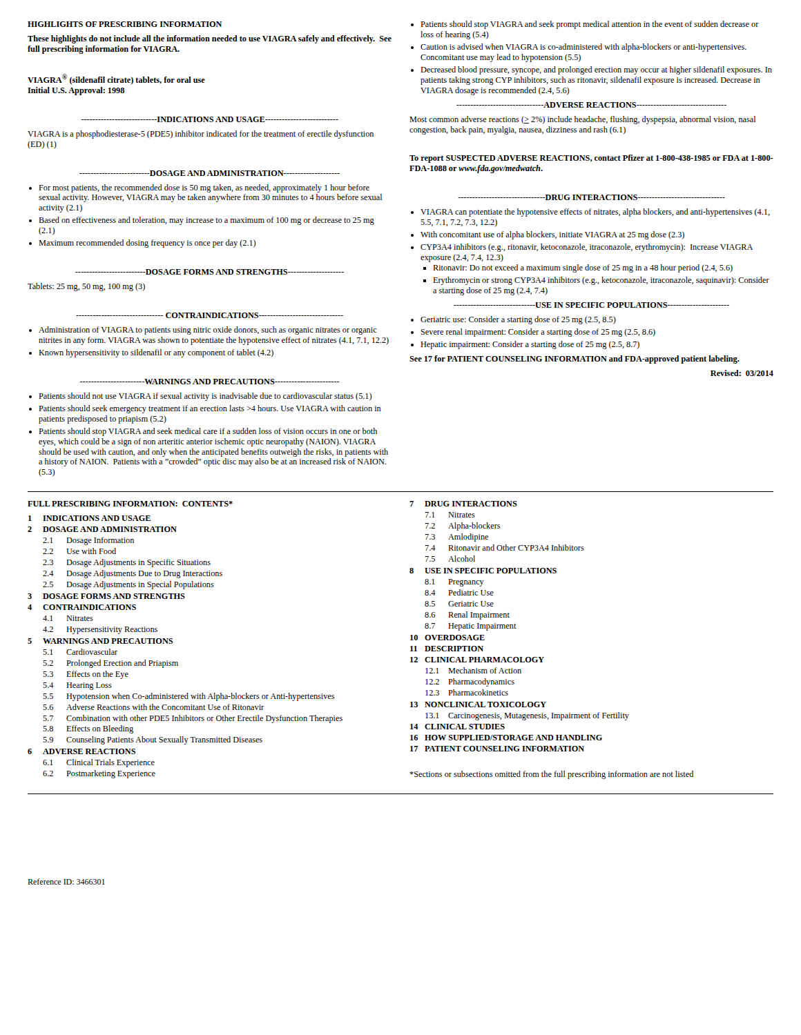HIGHLIGHTS OF PRESCRIBING INFORMATION
These highlights do not include all the information needed to use VIAGRA safely and effectively. See full prescribing information for VIAGRA.
VIAGRA® (sildenafil citrate) tablets, for oral use
Initial U.S. Approval: 1998
---------------------------INDICATIONS AND USAGE--------------------------
VIAGRA is a phosphodiesterase-5 (PDE5) inhibitor indicated for the treatment of erectile dysfunction (ED) (1)
-------------------------DOSAGE AND ADMINISTRATION--------------------
For most patients, the recommended dose is 50 mg taken, as needed, approximately 1 hour before sexual activity. However, VIAGRA may be taken anywhere from 30 minutes to 4 hours before sexual activity (2.1)
Based on effectiveness and toleration, may increase to a maximum of 100 mg or decrease to 25 mg (2.1)
Maximum recommended dosing frequency is once per day (2.1)
-------------------------DOSAGE FORMS AND STRENGTHS--------------------
Tablets: 25 mg, 50 mg, 100 mg (3)
------------------------------- CONTRAINDICATIONS------------------------------
Administration of VIAGRA to patients using nitric oxide donors, such as organic nitrates or organic nitrites in any form. VIAGRA was shown to potentiate the hypotensive effect of nitrates (4.1, 7.1, 12.2)
Known hypersensitivity to sildenafil or any component of tablet (4.2)
-----------------------WARNINGS AND PRECAUTIONS-----------------------
Patients should not use VIAGRA if sexual activity is inadvisable due to cardiovascular status (5.1)
Patients should seek emergency treatment if an erection lasts >4 hours. Use VIAGRA with caution in patients predisposed to priapism (5.2)
Patients should stop VIAGRA and seek medical care if a sudden loss of vision occurs in one or both eyes, which could be a sign of non arteritic anterior ischemic optic neuropathy (NAION). VIAGRA should be used with caution, and only when the anticipated benefits outweigh the risks, in patients with a history of NAION. Patients with a ”crowded” optic disc may also be at an increased risk of NAION. (5.3)
Patients should stop VIAGRA and seek prompt medical attention in the event of sudden decrease or loss of hearing (5.4)
Caution is advised when VIAGRA is co-administered with alpha-blockers or anti-hypertensives. Concomitant use may lead to hypotension (5.5)
Decreased blood pressure, syncope, and prolonged erection may occur at higher sildenafil exposures. In patients taking strong CYP inhibitors, such as ritonavir, sildenafil exposure is increased. Decrease in VIAGRA dosage is recommended (2.4, 5.6)
-------------------------------ADVERSE REACTIONS--------------------------------
Most common adverse reactions (> 2%) include headache, flushing, dyspepsia, abnormal vision, nasal congestion, back pain, myalgia, nausea, dizziness and rash (6.1)
To report SUSPECTED ADVERSE REACTIONS, contact Pfizer at 1-800-438-1985 or FDA at 1-800-FDA-1088 or www.fda.gov/medwatch.
-------------------------------DRUG INTERACTIONS-------------------------------
VIAGRA can potentiate the hypotensive effects of nitrates, alpha blockers, and anti-hypertensives (4.1, 5.5, 7.1, 7.2, 7.3, 12.2)
With concomitant use of alpha blockers, initiate VIAGRA at 25 mg dose (2.3)
CYP3A4 inhibitors (e.g., ritonavir, ketoconazole, itraconazole, erythromycin): Increase VIAGRA exposure (2.4, 7.4, 12.3)
Ritonavir: Do not exceed a maximum single dose of 25 mg in a 48 hour period (2.4, 5.6)
Erythromycin or strong CYP3A4 inhibitors (e.g., ketoconazole, itraconazole, saquinavir): Consider a starting dose of 25 mg (2.4, 7.4)
-----------------------------USE IN SPECIFIC POPULATIONS----------------------
Geriatric use: Consider a starting dose of 25 mg (2.5, 8.5)
Severe renal impairment: Consider a starting dose of 25 mg (2.5, 8.6)
Hepatic impairment: Consider a starting dose of 25 mg (2.5, 8.7)
See 17 for PATIENT COUNSELING INFORMATION and FDA-approved patient labeling.
Revised: 03/2014
FULL PRESCRIBING INFORMATION: CONTENTS*
| 1 | INDICATIONS AND USAGE |
| 2 | DOSAGE AND ADMINISTRATION |
| | / 2.1 / Dosage Information / / 2.2 / Use with Food / / 2.3 / Dosage Adjustments in Specific Situations / / 2.4 / Dosage Adjustments Due to Drug Interactions / / 2.5 / Dosage Adjustments in Special Populations / |
| 3 | DOSAGE FORMS AND STRENGTHS |
| 4 | CONTRAINDICATIONS |
| | / 4.1 / Nitrates / / 4.2 / Hypersensitivity Reactions / |
| 5 | WARNINGS AND PRECAUTIONS |
| | / 5.1 / Cardiovascular / / 5.2 / Prolonged Erection and Priapism / / 5.3 / Effects on the Eye / / 5.4 / Hearing Loss / / 5.5 / Hypotension when Co-administered with Alpha-blockers or Anti-hypertensives / / 5.6 / Adverse Reactions with the Concomitant Use of Ritonavir / / 5.7 / Combination with other PDE5 Inhibitors or Other Erectile Dysfunction Therapies / / 5.8 / Effects on Bleeding / / 5.9 / Counseling Patients About Sexually Transmitted Diseases / |
| 6 | ADVERSE REACTIONS |
| | / 6.1 / Clinical Trials Experience / / 6.2 / Postmarketing Experience / |
| 7 | DRUG INTERACTIONS |
| | / 7.1 / Nitrates / / 7.2 / Alpha-blockers / / 7.3 / Amlodipine / / 7.4 / Ritonavir and Other CYP3A4 Inhibitors / / 7.5 / Alcohol / |
| 8 | USE IN SPECIFIC POPULATIONS |
| | / 8.1 / Pregnancy / / 8.4 / Pediatric Use / / 8.5 / Geriatric Use / / 8.6 / Renal Impairment / / 8.7 / Hepatic Impairment / |
| 10 | OVERDOSAGE |
| 11 | DESCRIPTION |
| 12 | CLINICAL PHARMACOLOGY |
| | / 12.1 / Mechanism of Action / / 12.2 / Pharmacodynamics / / 12.3 / Pharmacokinetics / |
| 13 | NONCLINICAL TOXICOLOGY |
| | / 13.1 / Carcinogenesis, Mutagenesis, Impairment of Fertility / |
| 14 | CLINICAL STUDIES |
| 16 | HOW SUPPLIED/STORAGE AND HANDLING |
| 17 | PATIENT COUNSELING INFORMATION |
*Sections or subsections omitted from the full prescribing information are not listed
Reference ID: 3466301